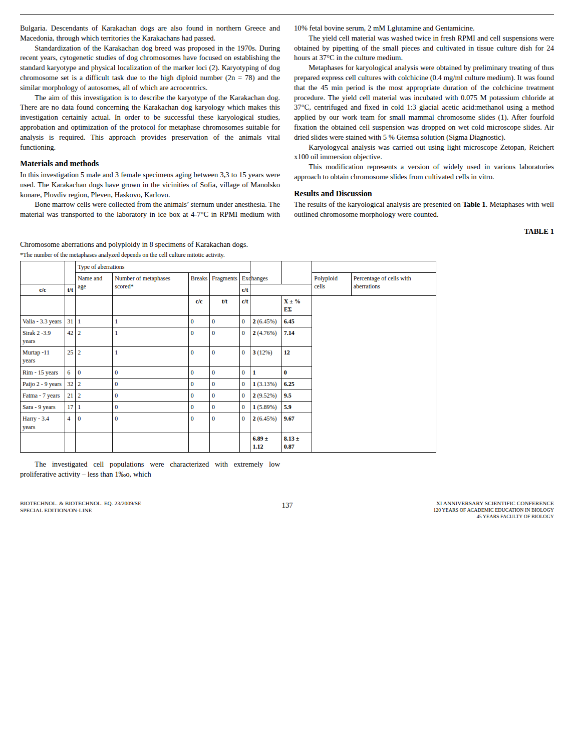Bulgaria. Descendants of Karakachan dogs are also found in northern Greece and Macedonia, through which territories the Karakachans had passed.
Standardization of the Karakachan dog breed was proposed in the 1970s. During recent years, cytogenetic studies of dog chromosomes have focused on establishing the standard karyotype and physical localization of the marker loci (2). Karyotyping of dog chromosome set is a difficult task due to the high diploid number (2n = 78) and the similar morphology of autosomes, all of which are acrocentrics.
The aim of this investigation is to describe the karyotype of the Karakachan dog. There are no data found concerning the Karakachan dog karyology which makes this investigation certainly actual. In order to be successful these karyological studies, approbation and optimization of the protocol for metaphase chromosomes suitable for analysis is required. This approach provides preservation of the animals vital functioning.
Materials and methods
In this investigation 5 male and 3 female specimens aging between 3,3 to 15 years were used. The Karakachan dogs have grown in the vicinities of Sofia, village of Manolsko konare, Plovdiv region, Pleven, Haskovo, Karlovo.
Bone marrow cells were collected from the animals’ sternum under anesthesia. The material was transported to the laboratory in ice box at 4-7°C in RPMI medium with 10% fetal bovine serum, 2 mM Lglutamine and Gentamicine.
The yield cell material was washed twice in fresh RPMI and cell suspensions were obtained by pipetting of the small pieces and cultivated in tissue culture dish for 24 hours at 37°C in the culture medium.
Metaphases for karyological analysis were obtained by preliminary treating of thus prepared express cell cultures with colchicine (0.4 mg/ml culture medium). It was found that the 45 min period is the most appropriate duration of the colchicine treatment procedure. The yield cell material was incubated with 0.075 M potassium chloride at 37°C, centrifuged and fixed in cold 1:3 glacial acetic acid:methanol using a method applied by our work team for small mammal chromosome slides (1). After fourfold fixation the obtained cell suspension was dropped on wet cold microscope slides. Air dried slides were stained with 5 % Giemsa solution (Sigma Diagnostic).
Karyologycal analysis was carried out using light microscope Zetopan, Reichert x100 oil immersion objective.
This modification represents a version of widely used in various laboratories approach to obtain chromosome slides from cultivated cells in vitro.
Results and Discussion
The results of the karyological analysis are presented on Table 1. Metaphases with well outlined chromosome morphology were counted.
TABLE 1
Chromosome aberrations and polyploidy in 8 specimens of Karakachan dogs.
*The number of the metaphases analyzed depends on the cell culture mitotic activity.
| | | Type of aberrations | | |
| Name and age | Number of metaphases scored* | Breaks | Fragments | Exchanges | Polyploid cells | Percentage of cells with aberrations |
| c/c | t/t | c/t |
| | | | | c/c | t/t | c/t | | X ± % EΣ |
| Valia - 3.3 years | 31 | 1 | 1 | 0 | 0 | 0 | 2 (6.45%) | 6.45 |
| Sirak 2 -3.9 years | 42 | 2 | 1 | 0 | 0 | 0 | 2 (4.76%) | 7.14 |
| Murtap -11 years | 25 | 2 | 1 | 0 | 0 | 0 | 3 (12%) | 12 |
| Rim - 15 years | 6 | 0 | 0 | 0 | 0 | 0 | 1 | 0 |
| Paijo 2 - 9 years | 32 | 2 | 0 | 0 | 0 | 0 | 1 (3.13%) | 6.25 |
| Fatma - 7 years | 21 | 2 | 0 | 0 | 0 | 0 | 2 (9.52%) | 9.5 |
| Sara - 9 years | 17 | 1 | 0 | 0 | 0 | 0 | 1 (5.89%) | 5.9 |
| Harry - 3.4 years | 4 | 0 | 0 | 0 | 0 | 0 | 2 (6.45%) | 9.67 |
| | | | | | | | 6.89 ± 1.12 | 8.13 ± 0.87 |
The investigated cell populations were characterized with extremely low proliferative activity – less than 1‰o, which
BIOTECHNOL. & BIOTECHNOL. EQ. 23/2009/SE
SPECIAL EDITION/ON-LINE
137
XI ANNIVERSARY SCIENTIFIC CONFERENCE
120 YEARS OF ACADEMIC EDUCATION IN BIOLOGY
45 YEARS FACULTY OF BIOLOGY